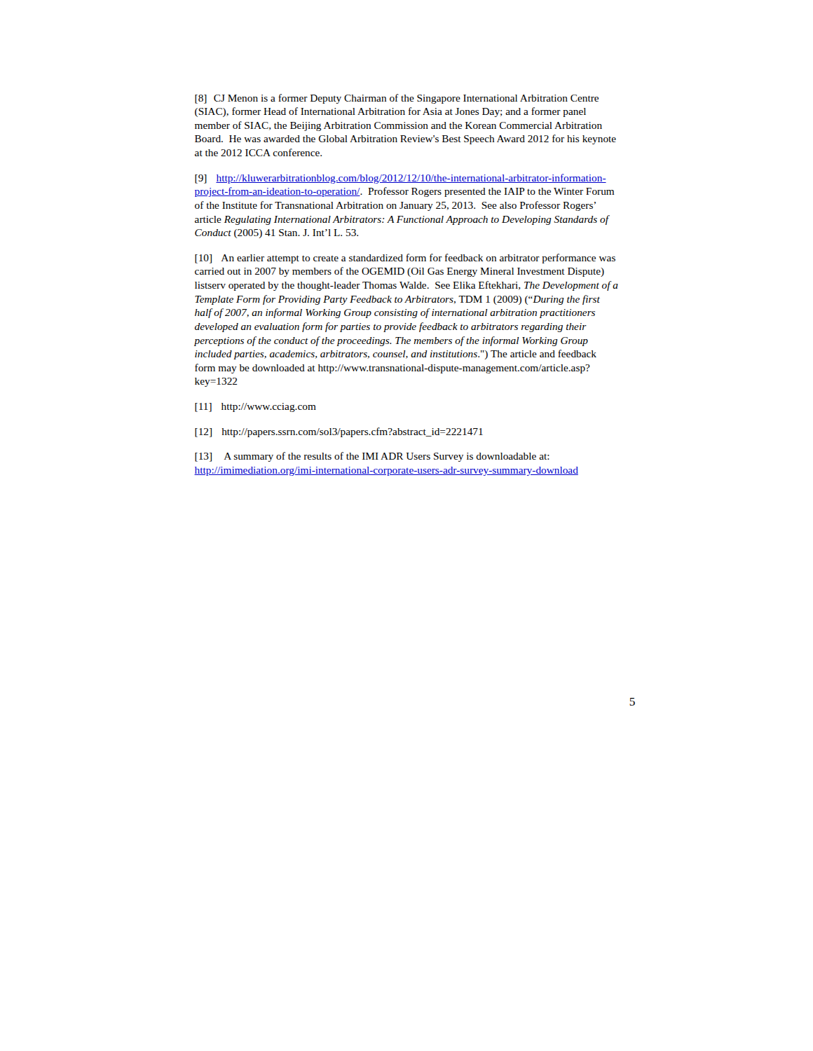[8] CJ Menon is a former Deputy Chairman of the Singapore International Arbitration Centre (SIAC), former Head of International Arbitration for Asia at Jones Day; and a former panel member of SIAC, the Beijing Arbitration Commission and the Korean Commercial Arbitration Board. He was awarded the Global Arbitration Review's Best Speech Award 2012 for his keynote at the 2012 ICCA conference.
[9] http://kluwerarbitrationblog.com/blog/2012/12/10/the-international-arbitrator-information-project-from-an-ideation-to-operation/. Professor Rogers presented the IAIP to the Winter Forum of the Institute for Transnational Arbitration on January 25, 2013. See also Professor Rogers’ article Regulating International Arbitrators: A Functional Approach to Developing Standards of Conduct (2005) 41 Stan. J. Int’l L. 53.
[10] An earlier attempt to create a standardized form for feedback on arbitrator performance was carried out in 2007 by members of the OGEMID (Oil Gas Energy Mineral Investment Dispute) listserv operated by the thought-leader Thomas Walde. See Elika Eftekhari, The Development of a Template Form for Providing Party Feedback to Arbitrators, TDM 1 (2009) (“During the first half of 2007, an informal Working Group consisting of international arbitration practitioners developed an evaluation form for parties to provide feedback to arbitrators regarding their perceptions of the conduct of the proceedings. The members of the informal Working Group included parties, academics, arbitrators, counsel, and institutions.") The article and feedback form may be downloaded at http://www.transnational-dispute-management.com/article.asp?key=1322
[11] http://www.cciag.com
[12] http://papers.ssrn.com/sol3/papers.cfm?abstract_id=2221471
[13] A summary of the results of the IMI ADR Users Survey is downloadable at: http://imimediation.org/imi-international-corporate-users-adr-survey-summary-download
5